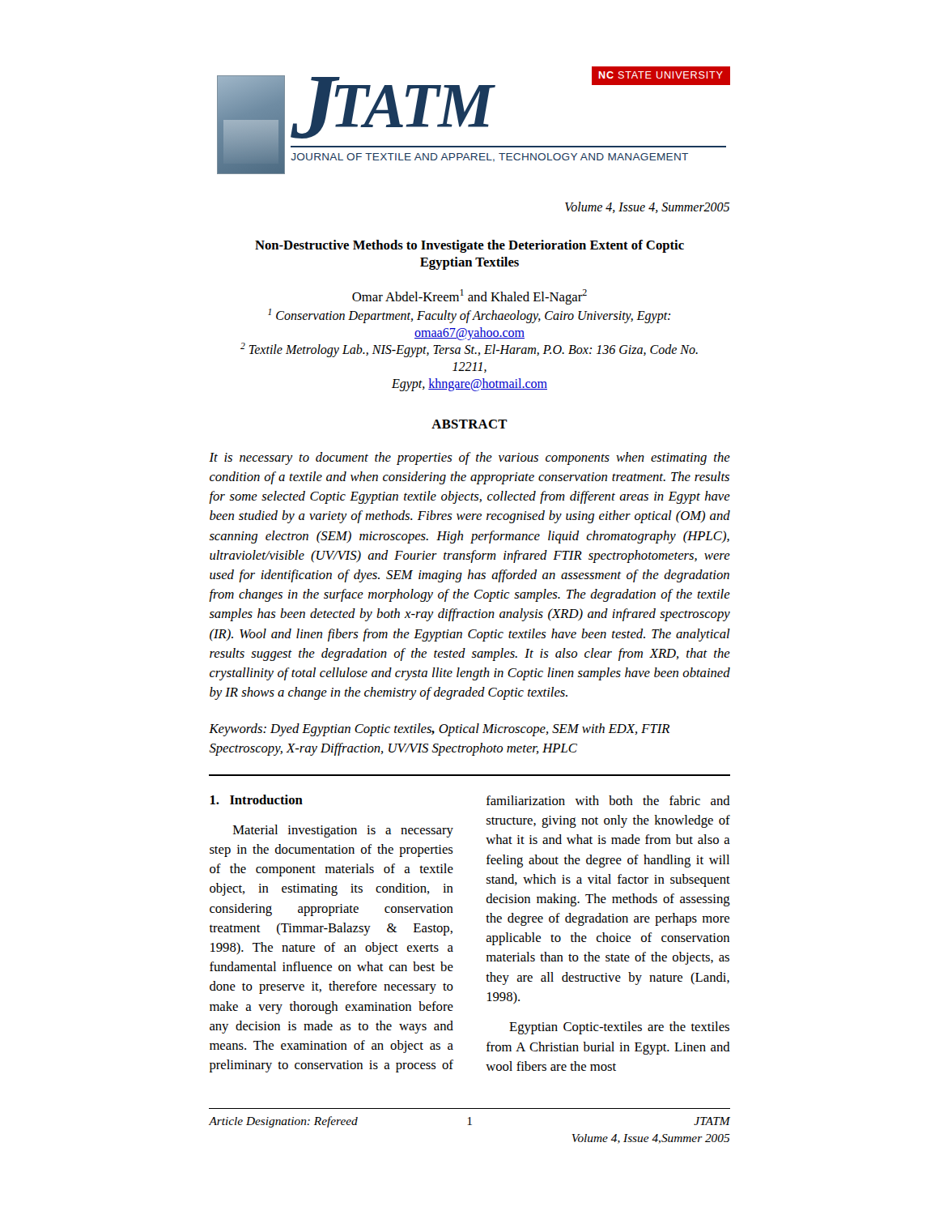NC STATE UNIVERSITY
JTATM
JOURNAL OF TEXTILE AND APPAREL, TECHNOLOGY AND MANAGEMENT
Volume 4, Issue 4, Summer2005
Non-Destructive Methods to Investigate the Deterioration Extent of Coptic Egyptian Textiles
Omar Abdel-Kreem1 and Khaled El-Nagar2
1 Conservation Department, Faculty of Archaeology, Cairo University, Egypt:
omaa67@yahoo.com
2 Textile Metrology Lab., NIS-Egypt, Tersa St., El-Haram, P.O. Box: 136 Giza, Code No. 12211,
Egypt, khngare@hotmail.com
ABSTRACT
It is necessary to document the properties of the various components when estimating the condition of a textile and when considering the appropriate conservation treatment. The results for some selected Coptic Egyptian textile objects, collected from different areas in Egypt have been studied by a variety of methods. Fibres were recognised by using either optical (OM) and scanning electron (SEM) microscopes. High performance liquid chromatography (HPLC), ultraviolet/visible (UV/VIS) and Fourier transform infrared FTIR spectrophotometers, were used for identification of dyes. SEM imaging has afforded an assessment of the degradation from changes in the surface morphology of the Coptic samples. The degradation of the textile samples has been detected by both x-ray diffraction analysis (XRD) and infrared spectroscopy (IR). Wool and linen fibers from the Egyptian Coptic textiles have been tested. The analytical results suggest the degradation of the tested samples. It is also clear from XRD, that the crystallinity of total cellulose and crysta llite length in Coptic linen samples have been obtained by IR shows a change in the chemistry of degraded Coptic textiles.
Keywords: Dyed Egyptian Coptic textiles, Optical Microscope, SEM with EDX, FTIR Spectroscopy, X-ray Diffraction, UV/VIS Spectrophoto meter, HPLC
J T A T M
1. Introduction
Material investigation is a necessary step in the documentation of the properties of the component materials of a textile object, in estimating its condition, in considering appropriate conservation treatment (Timmar-Balazsy & Eastop, 1998). The nature of an object exerts a fundamental influence on what can best be done to preserve it, therefore necessary to make a very thorough examination before any decision is made as to the ways and means. The examination of an object as a preliminary to conservation is a process of familiarization with both the fabric and structure, giving not only the knowledge of what it is and what is made from but also a feeling about the degree of handling it will stand, which is a vital factor in subsequent decision making. The methods of assessing the degree of degradation are perhaps more applicable to the choice of conservation materials than to the state of the objects, as they are all destructive by nature (Landi, 1998).
Egyptian Coptic-textiles are the textiles from A Christian burial in Egypt. Linen and wool fibers are the most
Article Designation: Refereed
1
JTATM
Volume 4, Issue 4,Summer 2005